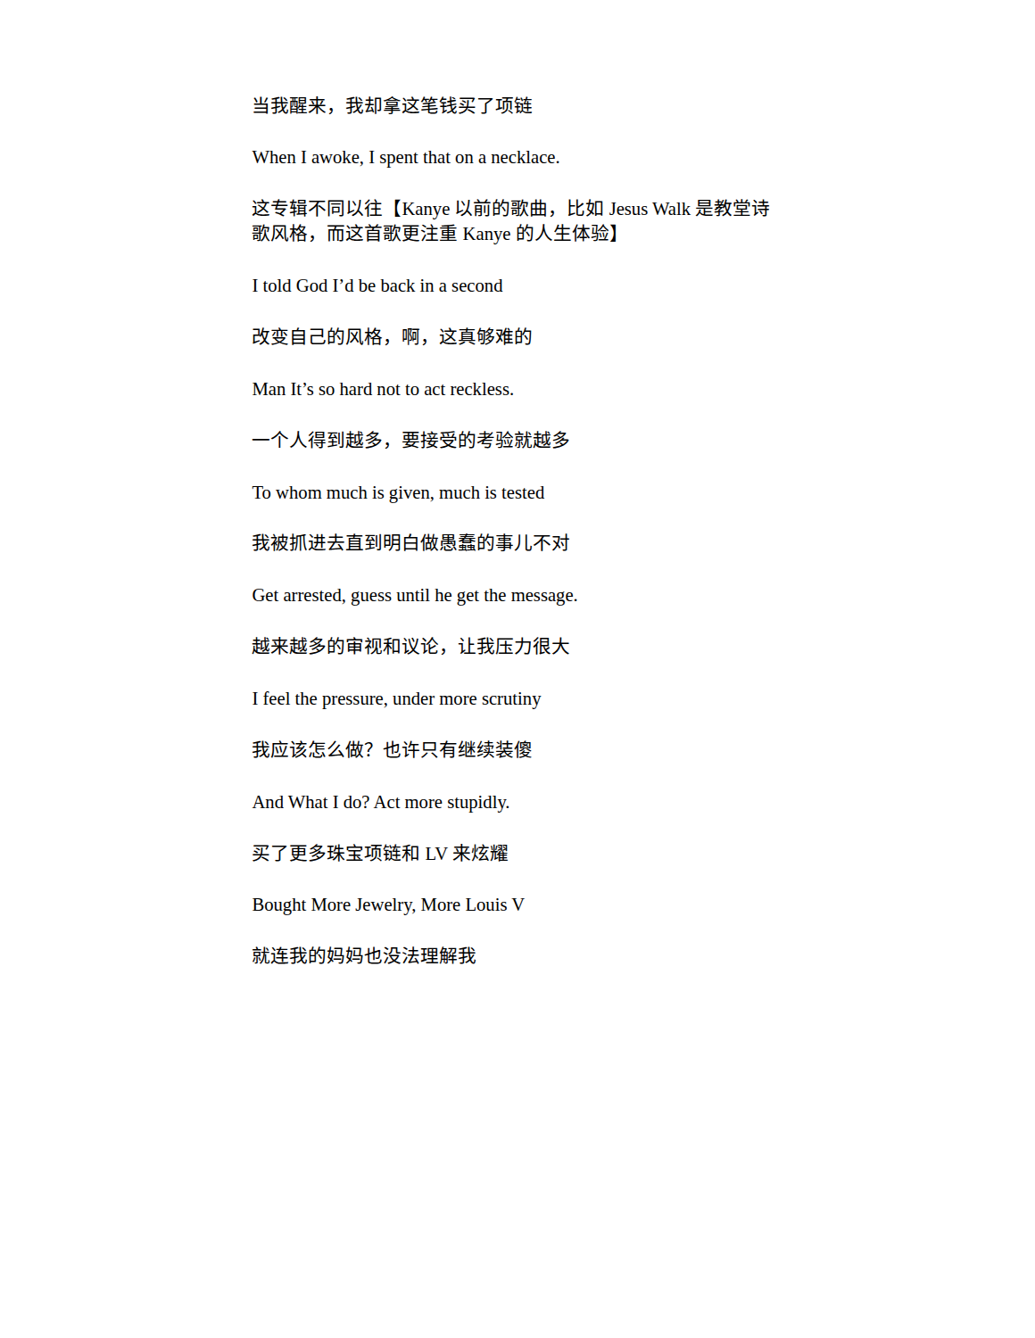当我醒来，我却拿这笔钱买了项链
When I awoke, I spent that on a necklace.
这专辑不同以往【Kanye 以前的歌曲，比如 Jesus Walk 是教堂诗歌风格，而这首歌更注重 Kanye 的人生体验】
I told God I’d be back in a second
改变自己的风格，啊，这真够难的
Man It’s so hard not to act reckless.
一个人得到越多，要接受的考验就越多
To whom much is given, much is tested
我被抓进去直到明白做愚蠢的事儿不对
Get arrested, guess until he get the message.
越来越多的审视和议论，让我压力很大
I feel the pressure, under more scrutiny
我应该怎么做？也许只有继续装傻
And What I do? Act more stupidly.
买了更多珠宝项链和 LV 来炫耀
Bought More Jewelry, More Louis V
就连我的妈妈也没法理解我